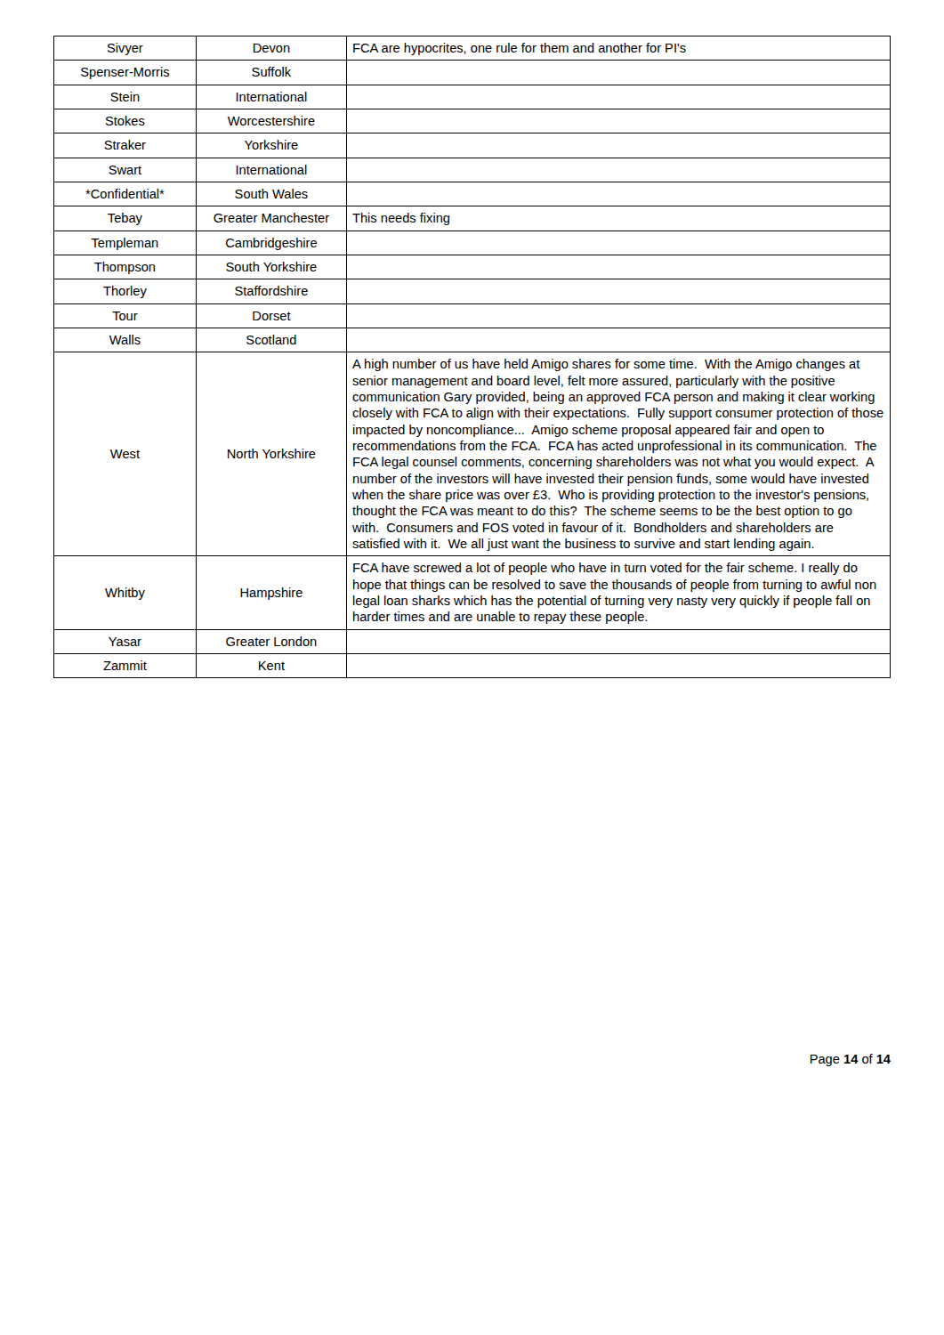| Sivyer | Devon | FCA are hypocrites, one rule for them and another for PI's |
| Spenser-Morris | Suffolk | |
| Stein | International | |
| Stokes | Worcestershire | |
| Straker | Yorkshire | |
| Swart | International | |
| *Confidential* | South Wales | |
| Tebay | Greater Manchester | This needs fixing |
| Templeman | Cambridgeshire | |
| Thompson | South Yorkshire | |
| Thorley | Staffordshire | |
| Tour | Dorset | |
| Walls | Scotland | |
| West | North Yorkshire | A high number of us have held Amigo shares for some time. With the Amigo changes at senior management and board level, felt more assured, particularly with the positive communication Gary provided, being an approved FCA person and making it clear working closely with FCA to align with their expectations. Fully support consumer protection of those impacted by noncompliance... Amigo scheme proposal appeared fair and open to recommendations from the FCA. FCA has acted unprofessional in its communication. The FCA legal counsel comments, concerning shareholders was not what you would expect. A number of the investors will have invested their pension funds, some would have invested when the share price was over £3. Who is providing protection to the investor's pensions, thought the FCA was meant to do this? The scheme seems to be the best option to go with. Consumers and FOS voted in favour of it. Bondholders and shareholders are satisfied with it. We all just want the business to survive and start lending again. |
| Whitby | Hampshire | FCA have screwed a lot of people who have in turn voted for the fair scheme. I really do hope that things can be resolved to save the thousands of people from turning to awful non legal loan sharks which has the potential of turning very nasty very quickly if people fall on harder times and are unable to repay these people. |
| Yasar | Greater London | |
| Zammit | Kent | |
Page 14 of 14